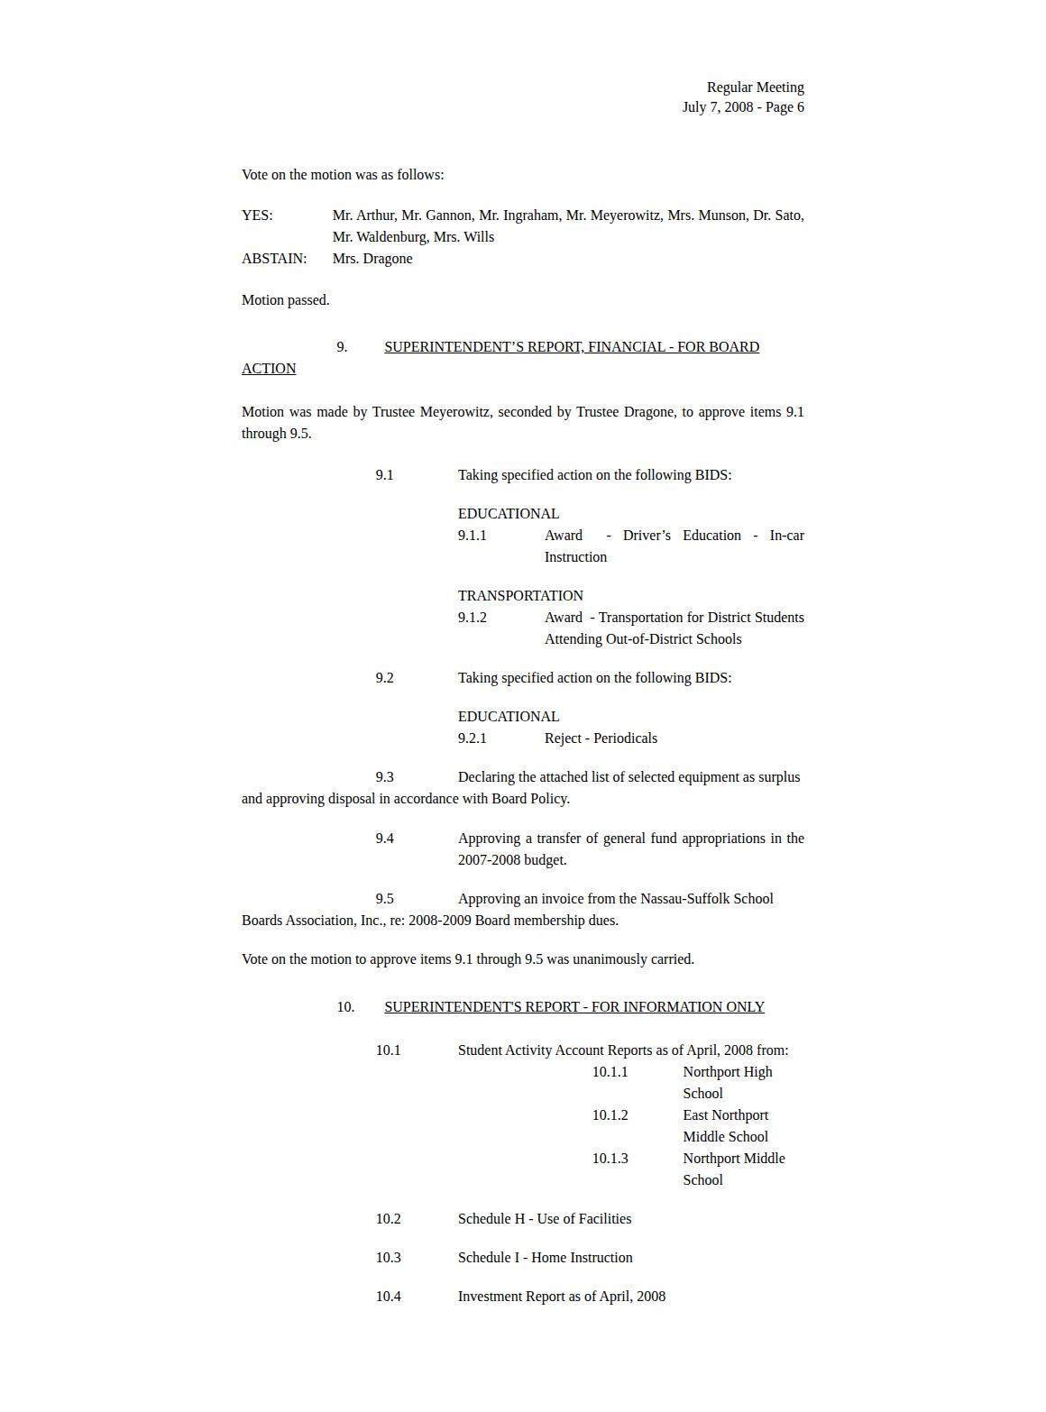Regular Meeting
July 7, 2008 - Page 6
Vote on the motion was as follows:
| YES: | Mr. Arthur, Mr. Gannon, Mr. Ingraham, Mr. Meyerowitz, Mrs. Munson, Dr. Sato, Mr. Waldenburg, Mrs. Wills |
| ABSTAIN: | Mrs. Dragone |
Motion passed.
9. SUPERINTENDENT’S REPORT, FINANCIAL - FOR BOARD ACTION
Motion was made by Trustee Meyerowitz, seconded by Trustee Dragone, to approve items 9.1 through 9.5.
9.1
Taking specified action on the following BIDS:
EDUCATIONAL
9.1.1
Award - Driver’s Education - In-car Instruction
TRANSPORTATION
9.1.2
Award - Transportation for District Students Attending Out-of-District Schools
9.2
Taking specified action on the following BIDS:
EDUCATIONAL
9.2.1
Reject - Periodicals
9.3 Declaring the attached list of selected equipment as surplus and approving disposal in accordance with Board Policy.
9.4
Approving a transfer of general fund appropriations in the 2007-2008 budget.
9.5 Approving an invoice from the Nassau-Suffolk School Boards Association, Inc., re: 2008-2009 Board membership dues.
Vote on the motion to approve items 9.1 through 9.5 was unanimously carried.
10. SUPERINTENDENT'S REPORT - FOR INFORMATION ONLY
10.1
Student Activity Account Reports as of April, 2008 from:
10.1.1
Northport High School
10.1.2
East Northport Middle School
10.1.3
Northport Middle School
10.2
Schedule H - Use of Facilities
10.3
Schedule I - Home Instruction
10.4
Investment Report as of April, 2008